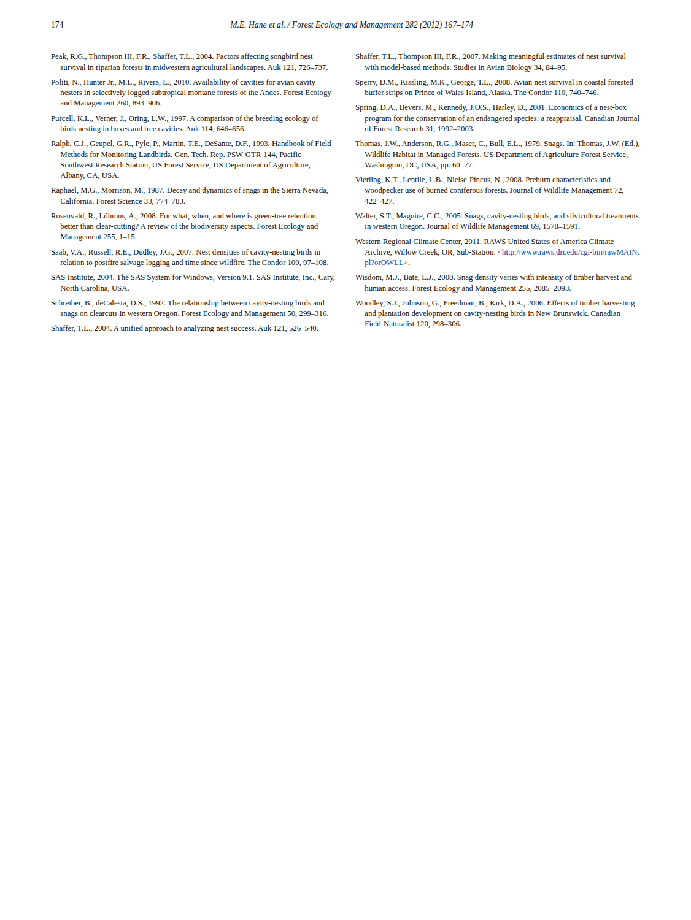174 M.E. Hane et al. / Forest Ecology and Management 282 (2012) 167–174
Peak, R.G., Thompson III, F.R., Shaffer, T.L., 2004. Factors affecting songbird nest survival in riparian forests in midwestern agricultural landscapes. Auk 121, 726–737.
Politi, N., Hunter Jr., M.L., Rivera, L., 2010. Availability of cavities for avian cavity nesters in selectively logged subtropical montane forests of the Andes. Forest Ecology and Management 260, 893–906.
Purcell, K.L., Verner, J., Oring, L.W., 1997. A comparison of the breeding ecology of birds nesting in boxes and tree cavities. Auk 114, 646–656.
Ralph, C.J., Geupel, G.R., Pyle, P., Martin, T.E., DeSante, D.F., 1993. Handbook of Field Methods for Monitoring Landbirds. Gen. Tech. Rep. PSW-GTR-144, Pacific Southwest Research Station, US Forest Service, US Department of Agriculture, Albany, CA, USA.
Raphael, M.G., Morrison, M., 1987. Decay and dynamics of snags in the Sierra Nevada, California. Forest Science 33, 774–783.
Rosenvald, R., Lõhmus, A., 2008. For what, when, and where is green-tree retention better than clear-cutting? A review of the biodiversity aspects. Forest Ecology and Management 255, 1–15.
Saab, V.A., Russell, R.E., Dudley, J.G., 2007. Nest densities of cavity-nesting birds in relation to postfire salvage logging and time since wildfire. The Condor 109, 97–108.
SAS Institute, 2004. The SAS System for Windows, Version 9.1. SAS Institute, Inc., Cary, North Carolina, USA.
Schreiber, B., deCalesta, D.S., 1992. The relationship between cavity-nesting birds and snags on clearcuts in western Oregon. Forest Ecology and Management 50, 299–316.
Shaffer, T.L., 2004. A unified approach to analyzing nest success. Auk 121, 526–540.
Shaffer, T.L., Thompson III, F.R., 2007. Making meaningful estimates of nest survival with model-based methods. Studies in Avian Biology 34, 84–95.
Sperry, D.M., Kissling, M.K., George, T.L., 2008. Avian nest survival in coastal forested buffer strips on Prince of Wales Island, Alaska. The Condor 110, 740–746.
Spring, D.A., Bevers, M., Kennedy, J.O.S., Harley, D., 2001. Economics of a nest-box program for the conservation of an endangered species: a reappraisal. Canadian Journal of Forest Research 31, 1992–2003.
Thomas, J.W., Anderson, R.G., Maser, C., Bull, E.L., 1979. Snags. In: Thomas, J.W. (Ed.), Wildlife Habitat in Managed Forests. US Department of Agriculture Forest Service, Washington, DC, USA, pp. 60–77.
Vierling, K.T., Lentile, L.B., Nielse-Pincus, N., 2008. Preburn characteristics and woodpecker use of burned coniferous forests. Journal of Wildlife Management 72, 422–427.
Walter, S.T., Maguire, C.C., 2005. Snags, cavity-nesting birds, and silvicultural treatments in western Oregon. Journal of Wildlife Management 69, 1578–1591.
Western Regional Climate Center, 2011. RAWS United States of America Climate Archive, Willow Creek, OR, Sub-Station. <http://www.raws.dri.edu/cgi-bin/rawMAIN.pl?orOWLL>.
Wisdom, M.J., Bate, L.J., 2008. Snag density varies with intensity of timber harvest and human access. Forest Ecology and Management 255, 2085–2093.
Woodley, S.J., Johnson, G., Freedman, B., Kirk, D.A., 2006. Effects of timber harvesting and plantation development on cavity-nesting birds in New Brunswick. Canadian Field-Naturalist 120, 298–306.